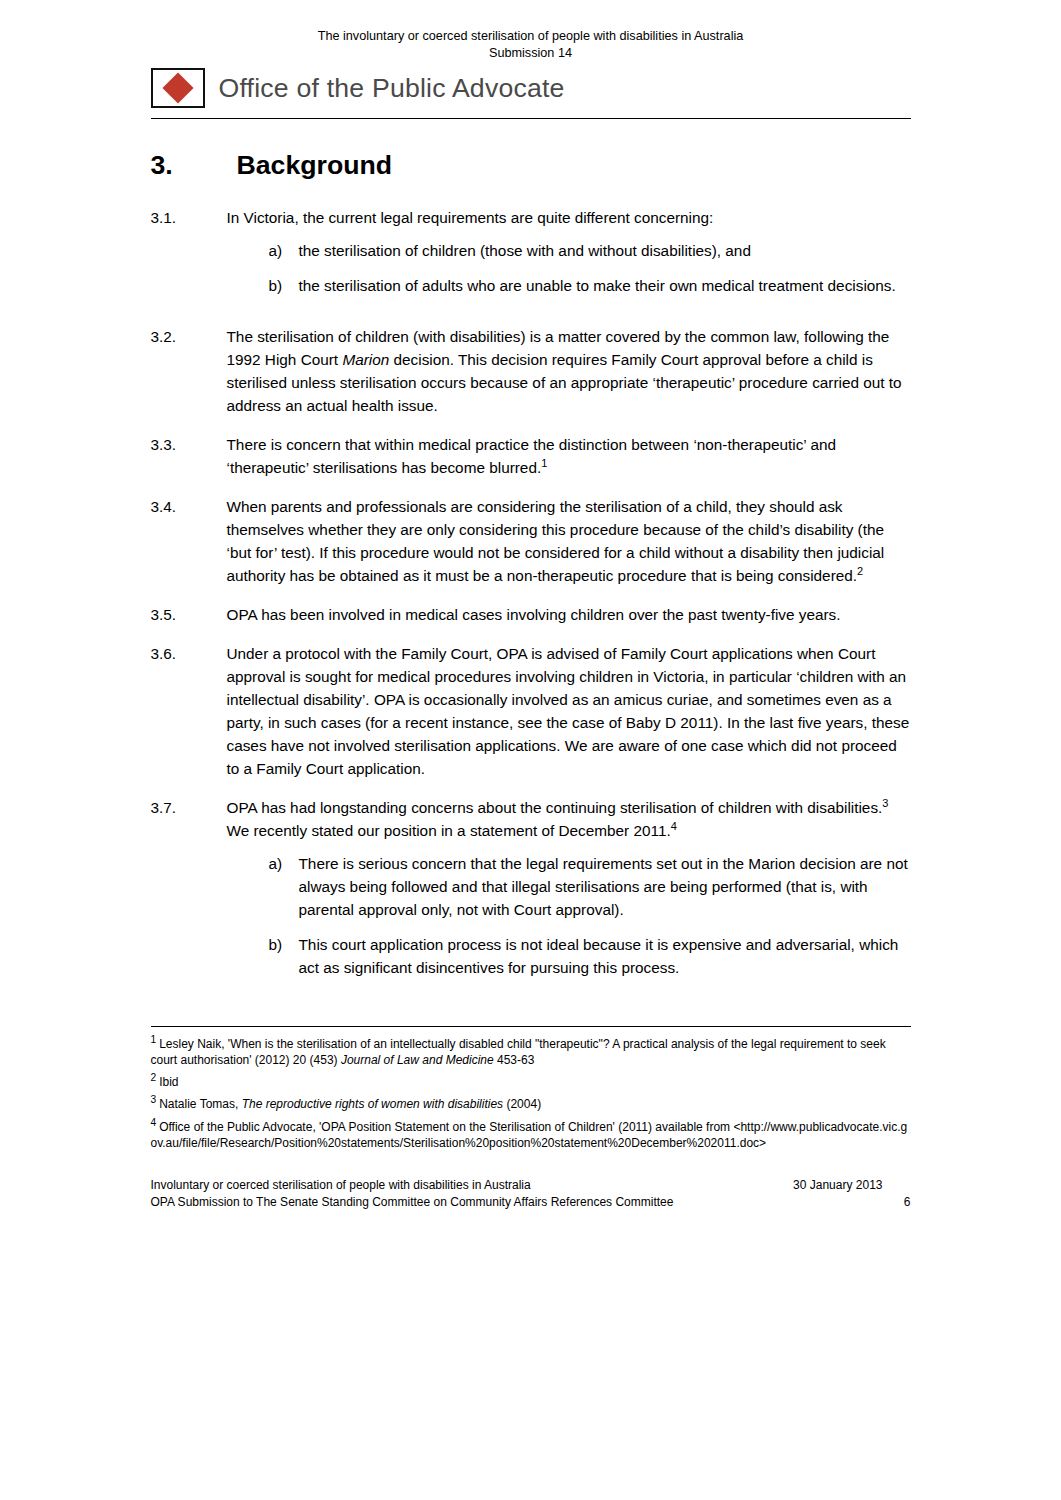The involuntary or coerced sterilisation of people with disabilities in Australia Submission 14
Office of the Public Advocate
3. Background
3.1.
In Victoria, the current legal requirements are quite different concerning:
a) the sterilisation of children (those with and without disabilities), and
b) the sterilisation of adults who are unable to make their own medical treatment decisions.
3.2.
The sterilisation of children (with disabilities) is a matter covered by the common law, following the 1992 High Court Marion decision. This decision requires Family Court approval before a child is sterilised unless sterilisation occurs because of an appropriate ‘therapeutic’ procedure carried out to address an actual health issue.
3.3.
There is concern that within medical practice the distinction between ‘non-therapeutic’ and ‘therapeutic’ sterilisations has become blurred.1
3.4.
When parents and professionals are considering the sterilisation of a child, they should ask themselves whether they are only considering this procedure because of the child’s disability (the ‘but for’ test). If this procedure would not be considered for a child without a disability then judicial authority has be obtained as it must be a non-therapeutic procedure that is being considered.2
3.5.
OPA has been involved in medical cases involving children over the past twenty-five years.
3.6.
Under a protocol with the Family Court, OPA is advised of Family Court applications when Court approval is sought for medical procedures involving children in Victoria, in particular ‘children with an intellectual disability’. OPA is occasionally involved as an amicus curiae, and sometimes even as a party, in such cases (for a recent instance, see the case of Baby D 2011). In the last five years, these cases have not involved sterilisation applications. We are aware of one case which did not proceed to a Family Court application.
3.7.
OPA has had longstanding concerns about the continuing sterilisation of children with disabilities.3 We recently stated our position in a statement of December 2011.4
a) There is serious concern that the legal requirements set out in the Marion decision are not always being followed and that illegal sterilisations are being performed (that is, with parental approval only, not with Court approval).
b) This court application process is not ideal because it is expensive and adversarial, which act as significant disincentives for pursuing this process.
1 Lesley Naik, 'When is the sterilisation of an intellectually disabled child "therapeutic"? A practical analysis of the legal requirement to seek court authorisation' (2012) 20 (453) Journal of Law and Medicine 453-63
2 Ibid
3 Natalie Tomas, The reproductive rights of women with disabilities (2004)
4 Office of the Public Advocate, 'OPA Position Statement on the Sterilisation of Children' (2011) available from <http://www.publicadvocate.vic.gov.au/file/file/Research/Position%20statements/Sterilisation%20position%20statement%20December%202011.doc>
| Involuntary or coerced sterilisation of people with disabilities in Australia | 30 January 2013 | |
| OPA Submission to The Senate Standing Committee on Community Affairs References Committee | | 6 |